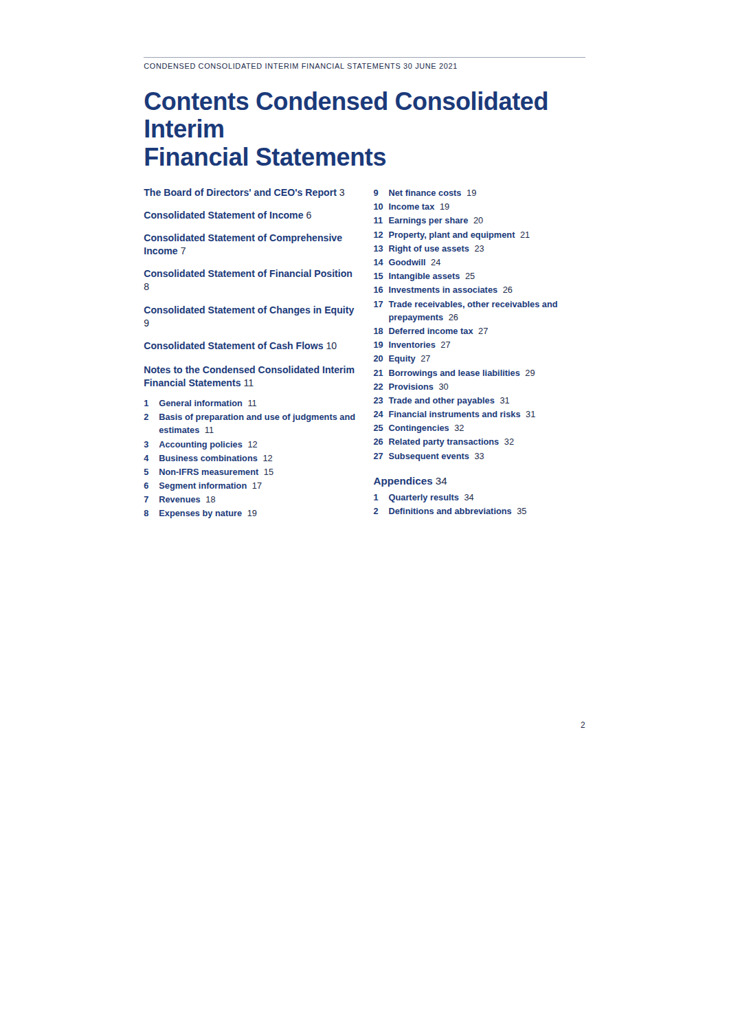Condensed consolidated interim financial statements 30 June 2021
Contents Condensed Consolidated Interim
Financial Statements
The Board of Directors' and CEO's Report 3
Consolidated Statement of Income 6
Consolidated Statement of Comprehensive
Income 7
Consolidated Statement of Financial Position 8
Consolidated Statement of Changes in Equity 9
Consolidated Statement of Cash Flows 10
Notes to the Condensed Consolidated Interim
Financial Statements 11
1 General information 11
2 Basis of preparation and use of judgments and
estimates 11
3 Accounting policies 12
4 Business combinations 12
5 Non-IFRS measurement 15
6 Segment information 17
7 Revenues 18
8 Expenses by nature 19
9 Net finance costs 19
10 Income tax 19
11 Earnings per share 20
12 Property, plant and equipment 21
13 Right of use assets 23
14 Goodwill 24
15 Intangible assets 25
16 Investments in associates 26
17 Trade receivables, other receivables and
prepayments 26
18 Deferred income tax 27
19 Inventories 27
20 Equity 27
21 Borrowings and lease liabilities 29
22 Provisions 30
23 Trade and other payables 31
24 Financial instruments and risks 31
25 Contingencies 32
26 Related party transactions 32
27 Subsequent events 33
Appendices 34
1 Quarterly results 34
2 Definitions and abbreviations 35
2